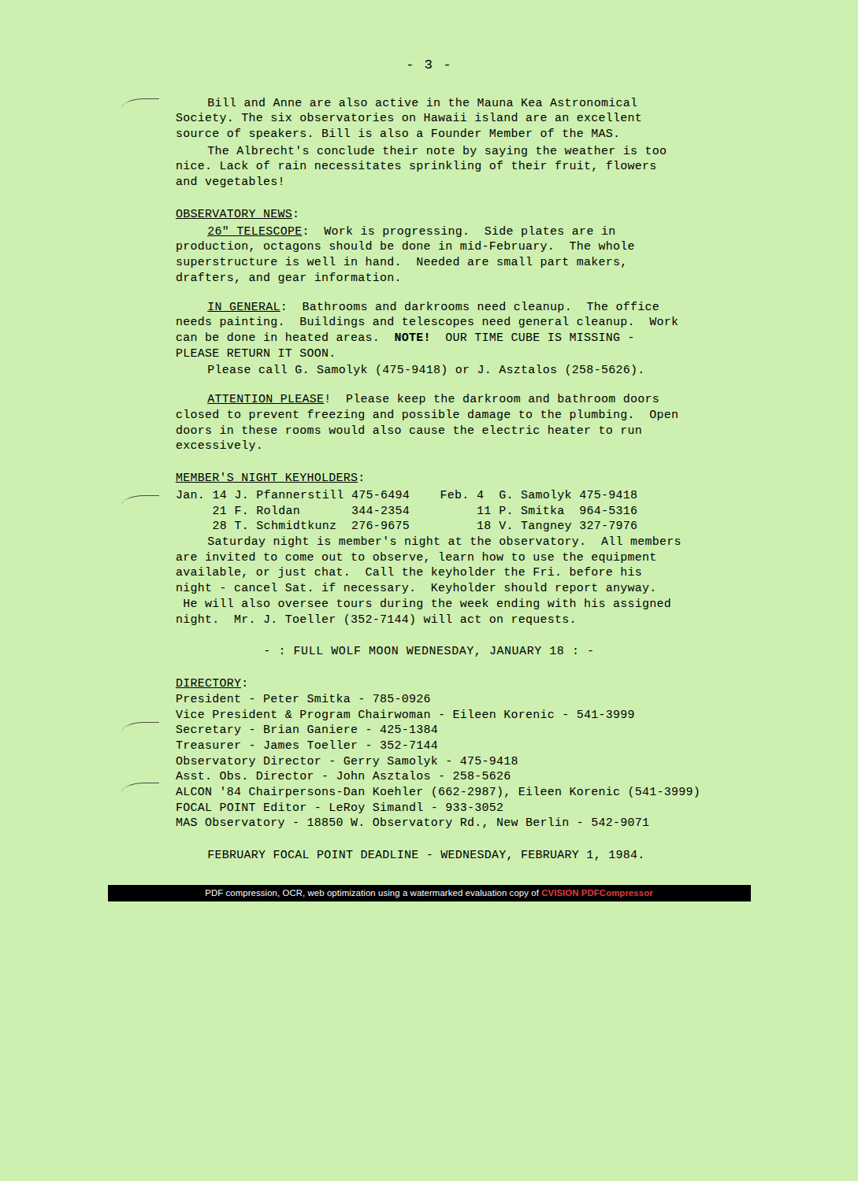- 3 -
Bill and Anne are also active in the Mauna Kea Astronomical Society. The six observatories on Hawaii island are an excellent source of speakers. Bill is also a Founder Member of the MAS.
The Albrecht's conclude their note by saying the weather is too nice. Lack of rain necessitates sprinkling of their fruit, flowers and vegetables!
OBSERVATORY NEWS:
26" TELESCOPE: Work is progressing. Side plates are in production, octagons should be done in mid-February. The whole superstructure is well in hand. Needed are small part makers, drafters, and gear information.
IN GENERAL: Bathrooms and darkrooms need cleanup. The office needs painting. Buildings and telescopes need general cleanup. Work can be done in heated areas. NOTE! OUR TIME CUBE IS MISSING - PLEASE RETURN IT SOON.
Please call G. Samolyk (475-9418) or J. Asztalos (258-5626).
ATTENTION PLEASE! Please keep the darkroom and bathroom doors closed to prevent freezing and possible damage to the plumbing. Open doors in these rooms would also cause the electric heater to run excessively.
MEMBER'S NIGHT KEYHOLDERS:
| Jan. | 14 | J. Pfannerstill | 475-6494 | Feb. | 4 | G. Samolyk | 475-9418 |
| | 21 | F. Roldan | 344-2354 | | 11 | P. Smitka | 964-5316 |
| | 28 | T. Schmidtkunz | 276-9675 | | 18 | V. Tangney | 327-7976 |
Saturday night is member's night at the observatory. All members are invited to come out to observe, learn how to use the equipment available, or just chat. Call the keyholder the Fri. before his night - cancel Sat. if necessary. Keyholder should report anyway. He will also oversee tours during the week ending with his assigned night. Mr. J. Toeller (352-7144) will act on requests.
- : FULL WOLF MOON WEDNESDAY, JANUARY 18 : -
DIRECTORY:
President - Peter Smitka - 785-0926
Vice President & Program Chairwoman - Eileen Korenic - 541-3999
Secretary - Brian Ganiere - 425-1384
Treasurer - James Toeller - 352-7144
Observatory Director - Gerry Samolyk - 475-9418
Asst. Obs. Director - John Asztalos - 258-5626
ALCON '84 Chairpersons-Dan Koehler (662-2987), Eileen Korenic (541-3999)
FOCAL POINT Editor - LeRoy Simandl - 933-3052
MAS Observatory - 18850 W. Observatory Rd., New Berlin - 542-9071
FEBRUARY FOCAL POINT DEADLINE - WEDNESDAY, FEBRUARY 1, 1984.
PDF compression, OCR, web optimization using a watermarked evaluation copy of CVISION PDFCompressor